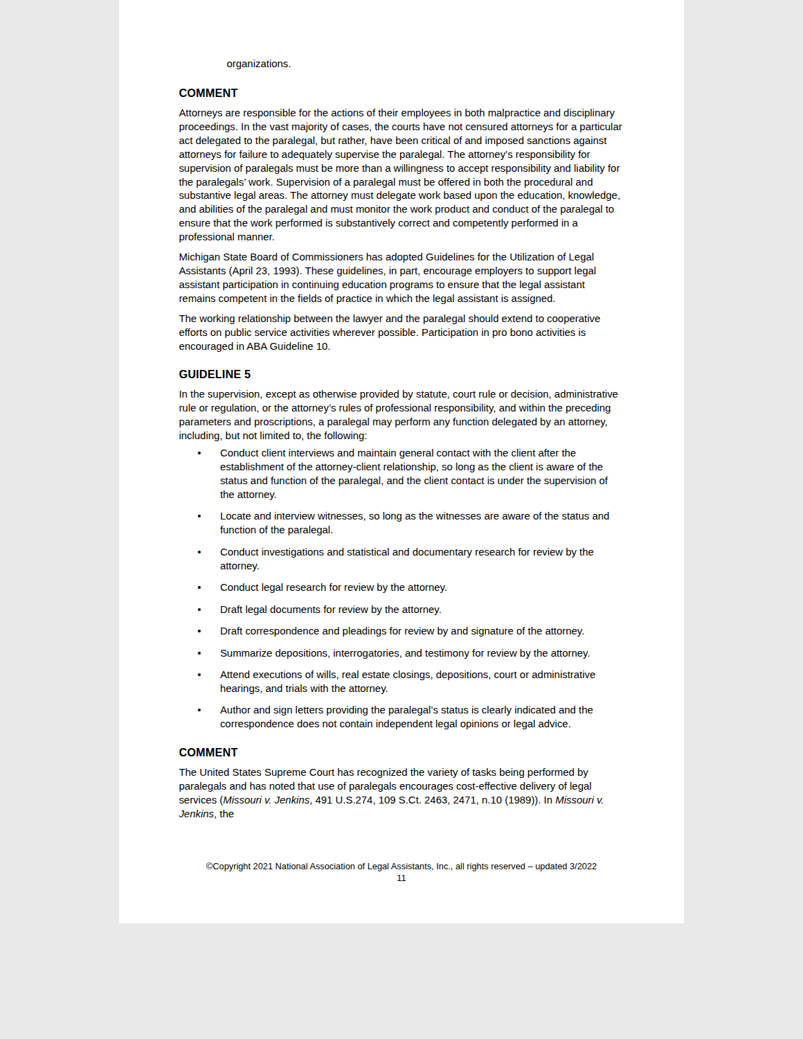organizations.
COMMENT
Attorneys are responsible for the actions of their employees in both malpractice and disciplinary proceedings. In the vast majority of cases, the courts have not censured attorneys for a particular act delegated to the paralegal, but rather, have been critical of and imposed sanctions against attorneys for failure to adequately supervise the paralegal. The attorney’s responsibility for supervision of paralegals must be more than a willingness to accept responsibility and liability for the paralegals’ work. Supervision of a paralegal must be offered in both the procedural and substantive legal areas. The attorney must delegate work based upon the education, knowledge, and abilities of the paralegal and must monitor the work product and conduct of the paralegal to ensure that the work performed is substantively correct and competently performed in a professional manner.
Michigan State Board of Commissioners has adopted Guidelines for the Utilization of Legal Assistants (April 23, 1993). These guidelines, in part, encourage employers to support legal assistant participation in continuing education programs to ensure that the legal assistant remains competent in the fields of practice in which the legal assistant is assigned.
The working relationship between the lawyer and the paralegal should extend to cooperative efforts on public service activities wherever possible. Participation in pro bono activities is encouraged in ABA Guideline 10.
GUIDELINE 5
In the supervision, except as otherwise provided by statute, court rule or decision, administrative rule or regulation, or the attorney’s rules of professional responsibility, and within the preceding parameters and proscriptions, a paralegal may perform any function delegated by an attorney, including, but not limited to, the following:
Conduct client interviews and maintain general contact with the client after the establishment of the attorney-client relationship, so long as the client is aware of the status and function of the paralegal, and the client contact is under the supervision of the attorney.
Locate and interview witnesses, so long as the witnesses are aware of the status and function of the paralegal.
Conduct investigations and statistical and documentary research for review by the attorney.
Conduct legal research for review by the attorney.
Draft legal documents for review by the attorney.
Draft correspondence and pleadings for review by and signature of the attorney.
Summarize depositions, interrogatories, and testimony for review by the attorney.
Attend executions of wills, real estate closings, depositions, court or administrative hearings, and trials with the attorney.
Author and sign letters providing the paralegal’s status is clearly indicated and the correspondence does not contain independent legal opinions or legal advice.
COMMENT
The United States Supreme Court has recognized the variety of tasks being performed by paralegals and has noted that use of paralegals encourages cost-effective delivery of legal services (Missouri v. Jenkins, 491 U.S.274, 109 S.Ct. 2463, 2471, n.10 (1989)). In Missouri v. Jenkins, the
©Copyright 2021 National Association of Legal Assistants, Inc., all rights reserved – updated 3/2022
11